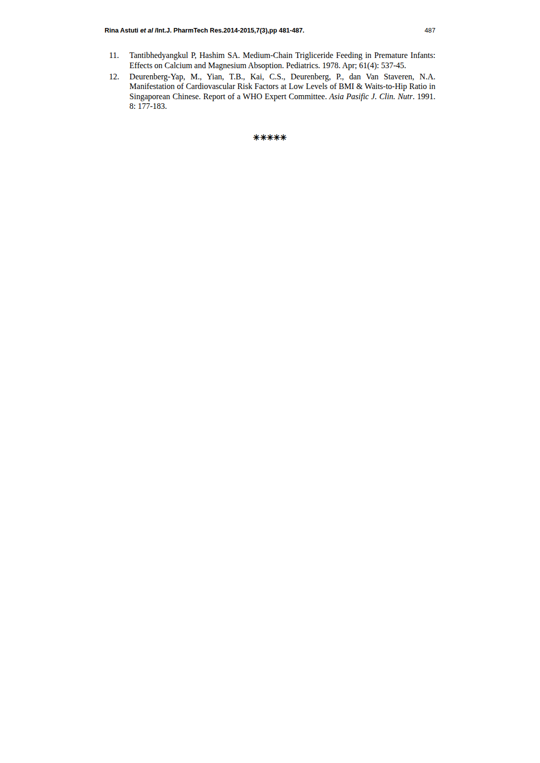Rina Astuti et al /Int.J. PharmTech Res.2014-2015,7(3),pp 481-487. 487
11. Tantibhedyangkul P, Hashim SA. Medium-Chain Trigliceride Feeding in Premature Infants: Effects on Calcium and Magnesium Absoption. Pediatrics. 1978. Apr; 61(4): 537-45.
12. Deurenberg-Yap, M., Yian, T.B., Kai, C.S., Deurenberg, P., dan Van Staveren, N.A. Manifestation of Cardiovascular Risk Factors at Low Levels of BMI & Waits-to-Hip Ratio in Singaporean Chinese. Report of a WHO Expert Committee. Asia Pasific J. Clin. Nutr. 1991. 8: 177-183.
✳✳✳✳✳